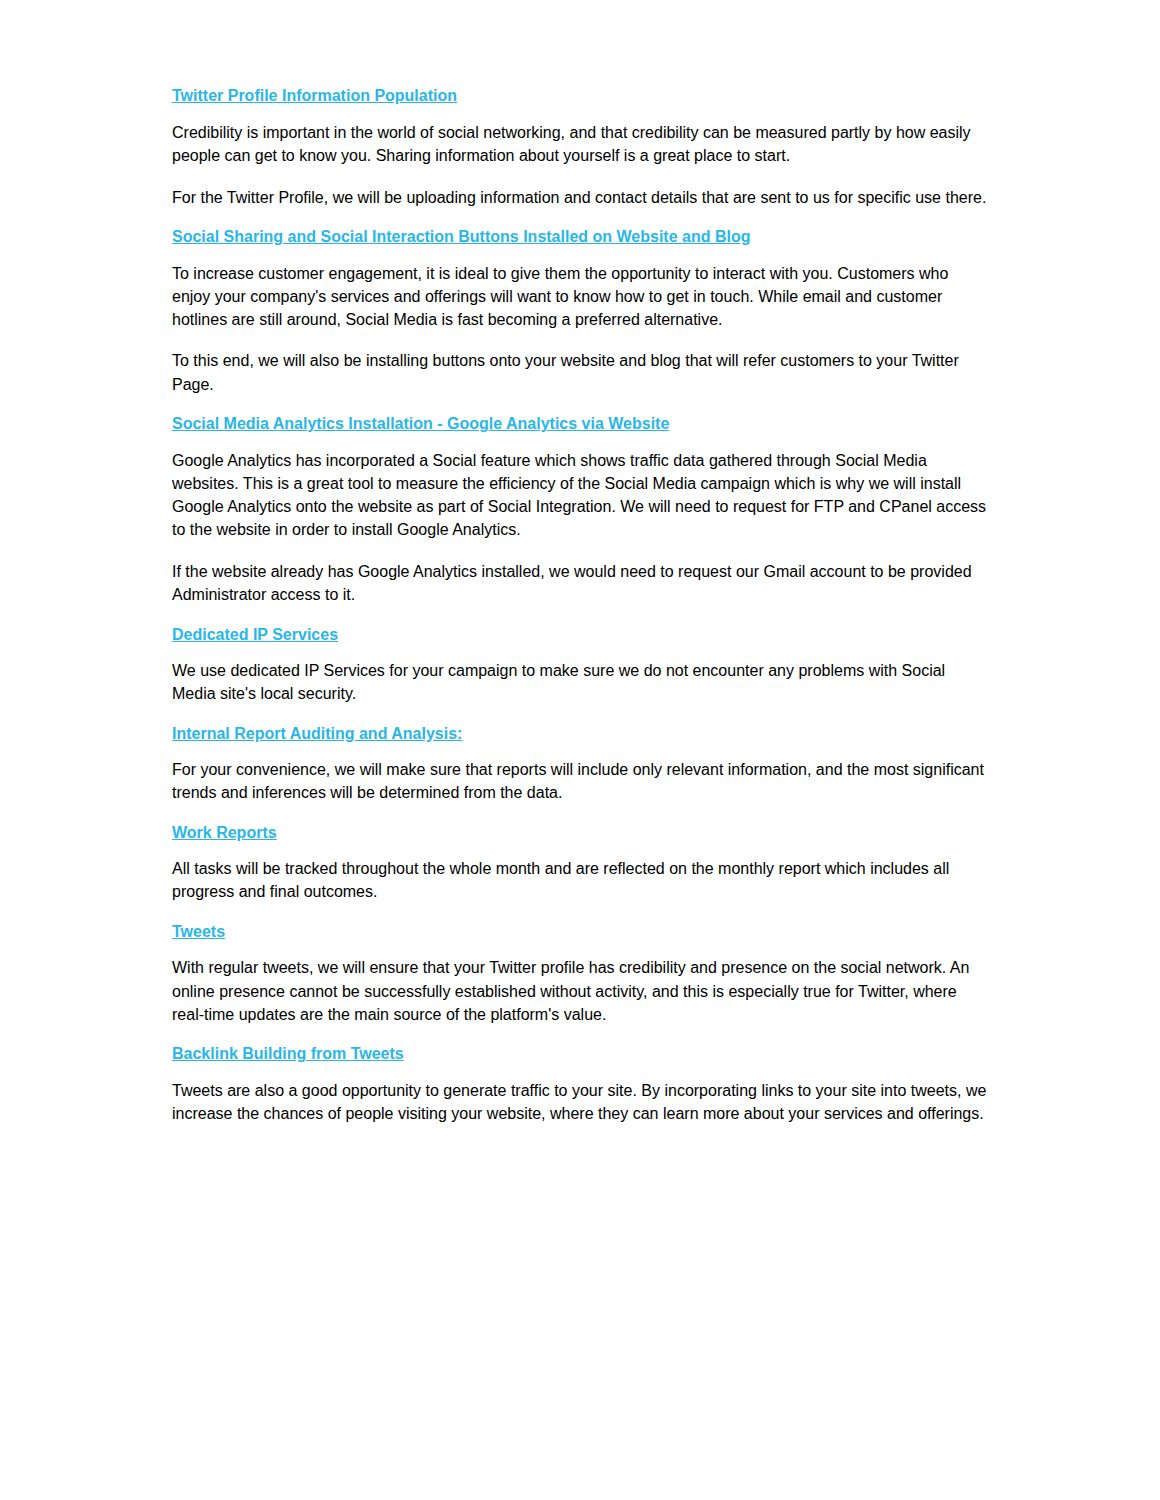Twitter Profile Information Population
Credibility is important in the world of social networking, and that credibility can be measured partly by how easily people can get to know you. Sharing information about yourself is a great place to start.
For the Twitter Profile, we will be uploading information and contact details that are sent to us for specific use there.
Social Sharing and Social Interaction Buttons Installed on Website and Blog
To increase customer engagement, it is ideal to give them the opportunity to interact with you. Customers who enjoy your company's services and offerings will want to know how to get in touch. While email and customer hotlines are still around, Social Media is fast becoming a preferred alternative.
To this end, we will also be installing buttons onto your website and blog that will refer customers to your Twitter Page.
Social Media Analytics Installation - Google Analytics via Website
Google Analytics has incorporated a Social feature which shows traffic data gathered through Social Media websites. This is a great tool to measure the efficiency of the Social Media campaign which is why we will install Google Analytics onto the website as part of Social Integration. We will need to request for FTP and CPanel access to the website in order to install Google Analytics.
If the website already has Google Analytics installed, we would need to request our Gmail account to be provided Administrator access to it.
Dedicated IP Services
We use dedicated IP Services for your campaign to make sure we do not encounter any problems with Social Media site's local security.
Internal Report Auditing and Analysis:
For your convenience, we will make sure that reports will include only relevant information, and the most significant trends and inferences will be determined from the data.
Work Reports
All tasks will be tracked throughout the whole month and are reflected on the monthly report which includes all progress and final outcomes.
Tweets
With regular tweets, we will ensure that your Twitter profile has credibility and presence on the social network. An online presence cannot be successfully established without activity, and this is especially true for Twitter, where real-time updates are the main source of the platform's value.
Backlink Building from Tweets
Tweets are also a good opportunity to generate traffic to your site. By incorporating links to your site into tweets, we increase the chances of people visiting your website, where they can learn more about your services and offerings.